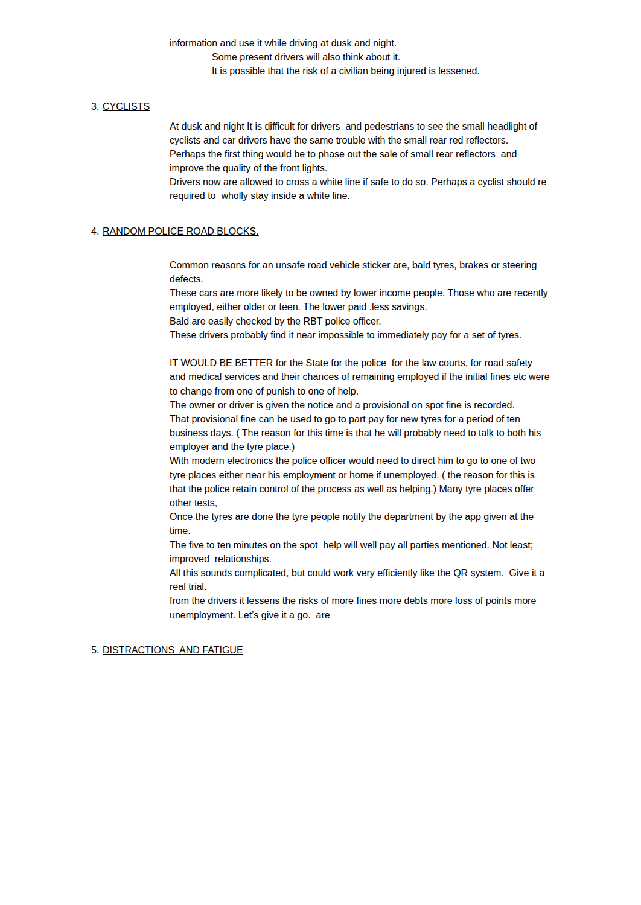information and use it while driving at dusk and night.
Some present drivers will also think about it.
It is possible that the risk of a civilian being injured is lessened.
3. CYCLISTS
At dusk and night It is difficult for drivers and pedestrians to see the small headlight of cyclists and car drivers have the same trouble with the small rear red reflectors.
Perhaps the first thing would be to phase out the sale of small rear reflectors and improve the quality of the front lights.
Drivers now are allowed to cross a white line if safe to do so. Perhaps a cyclist should re required to wholly stay inside a white line.
4. RANDOM POLICE ROAD BLOCKS.
Common reasons for an unsafe road vehicle sticker are, bald tyres, brakes or steering defects.
These cars are more likely to be owned by lower income people. Those who are recently employed, either older or teen. The lower paid .less savings.
Bald are easily checked by the RBT police officer.
These drivers probably find it near impossible to immediately pay for a set of tyres.
IT WOULD BE BETTER for the State for the police for the law courts, for road safety and medical services and their chances of remaining employed if the initial fines etc were to change from one of punish to one of help.
The owner or driver is given the notice and a provisional on spot fine is recorded.
That provisional fine can be used to go to part pay for new tyres for a period of ten business days. ( The reason for this time is that he will probably need to talk to both his employer and the tyre place.)
With modern electronics the police officer would need to direct him to go to one of two tyre places either near his employment or home if unemployed. ( the reason for this is that the police retain control of the process as well as helping.) Many tyre places offer other tests,
Once the tyres are done the tyre people notify the department by the app given at the time.
The five to ten minutes on the spot help will well pay all parties mentioned. Not least; improved relationships.
All this sounds complicated, but could work very efficiently like the QR system. Give it a real trial.
from the drivers it lessens the risks of more fines more debts more loss of points more unemployment. Let’s give it a go. are
5. DISTRACTIONS AND FATIGUE